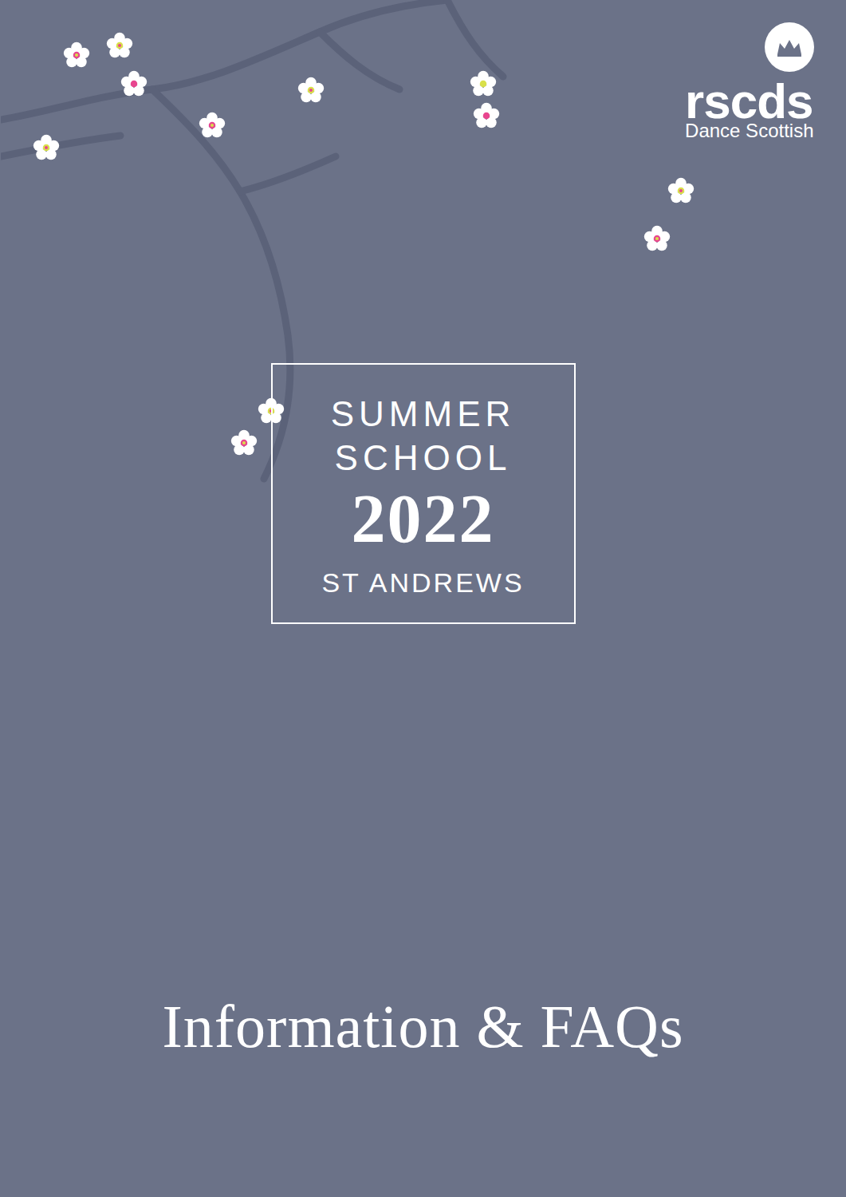rscds Dance Scottish
SUMMER SCHOOL 2022 ST ANDREWS
Information & FAQs